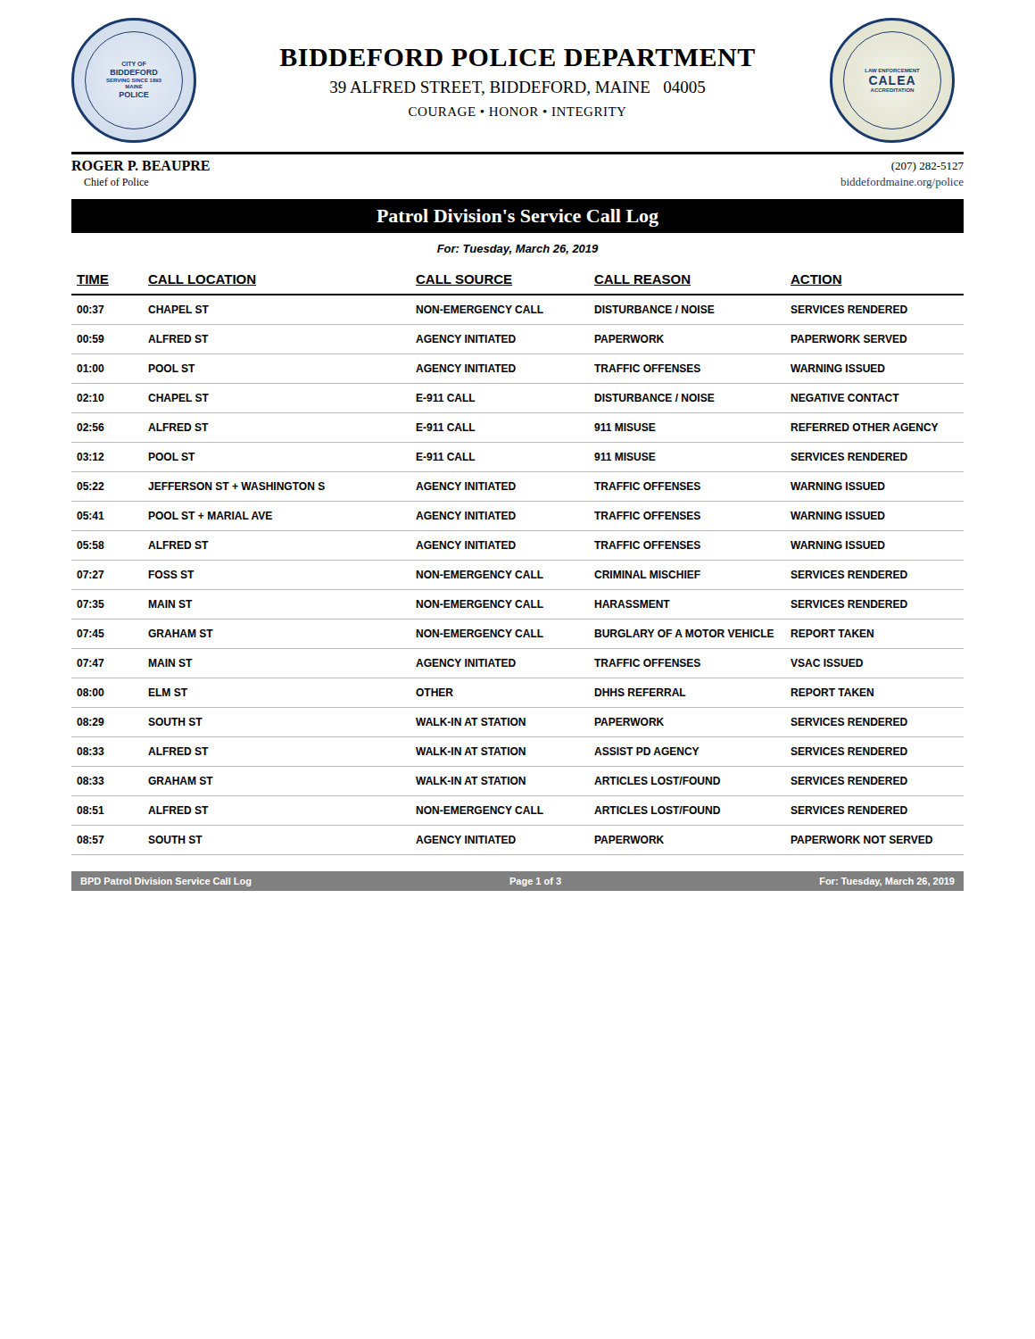CITY OF
BIDDEFORD
SERVING SINCE 1893
MAINE
POLICE
BIDDEFORD POLICE DEPARTMENT
39 ALFRED STREET, BIDDEFORD, MAINE 04005
COURAGE • HONOR • INTEGRITY
LAW ENFORCEMENT
CALEA
ACCREDITATION
ROGER P. BEAUPRE
Chief of Police
(207) 282-5127
biddefordmaine.org/police
Patrol Division's Service Call Log
For: Tuesday, March 26, 2019
| TIME | CALL LOCATION | CALL SOURCE | CALL REASON | ACTION |
| --- | --- | --- | --- | --- |
| 00:37 | CHAPEL ST | NON-EMERGENCY CALL | DISTURBANCE / NOISE | SERVICES RENDERED |
| 00:59 | ALFRED ST | AGENCY INITIATED | PAPERWORK | PAPERWORK SERVED |
| 01:00 | POOL ST | AGENCY INITIATED | TRAFFIC OFFENSES | WARNING ISSUED |
| 02:10 | CHAPEL ST | E-911 CALL | DISTURBANCE / NOISE | NEGATIVE CONTACT |
| 02:56 | ALFRED ST | E-911 CALL | 911 MISUSE | REFERRED OTHER AGENCY |
| 03:12 | POOL ST | E-911 CALL | 911 MISUSE | SERVICES RENDERED |
| 05:22 | JEFFERSON ST + WASHINGTON S | AGENCY INITIATED | TRAFFIC OFFENSES | WARNING ISSUED |
| 05:41 | POOL ST + MARIAL AVE | AGENCY INITIATED | TRAFFIC OFFENSES | WARNING ISSUED |
| 05:58 | ALFRED ST | AGENCY INITIATED | TRAFFIC OFFENSES | WARNING ISSUED |
| 07:27 | FOSS ST | NON-EMERGENCY CALL | CRIMINAL MISCHIEF | SERVICES RENDERED |
| 07:35 | MAIN ST | NON-EMERGENCY CALL | HARASSMENT | SERVICES RENDERED |
| 07:45 | GRAHAM ST | NON-EMERGENCY CALL | BURGLARY OF A MOTOR VEHICLE | REPORT TAKEN |
| 07:47 | MAIN ST | AGENCY INITIATED | TRAFFIC OFFENSES | VSAC ISSUED |
| 08:00 | ELM ST | OTHER | DHHS REFERRAL | REPORT TAKEN |
| 08:29 | SOUTH ST | WALK-IN AT STATION | PAPERWORK | SERVICES RENDERED |
| 08:33 | ALFRED ST | WALK-IN AT STATION | ASSIST PD AGENCY | SERVICES RENDERED |
| 08:33 | GRAHAM ST | WALK-IN AT STATION | ARTICLES LOST/FOUND | SERVICES RENDERED |
| 08:51 | ALFRED ST | NON-EMERGENCY CALL | ARTICLES LOST/FOUND | SERVICES RENDERED |
| 08:57 | SOUTH ST | AGENCY INITIATED | PAPERWORK | PAPERWORK NOT SERVED |
BPD Patrol Division Service Call Log
Page 1 of 3
For: Tuesday, March 26, 2019